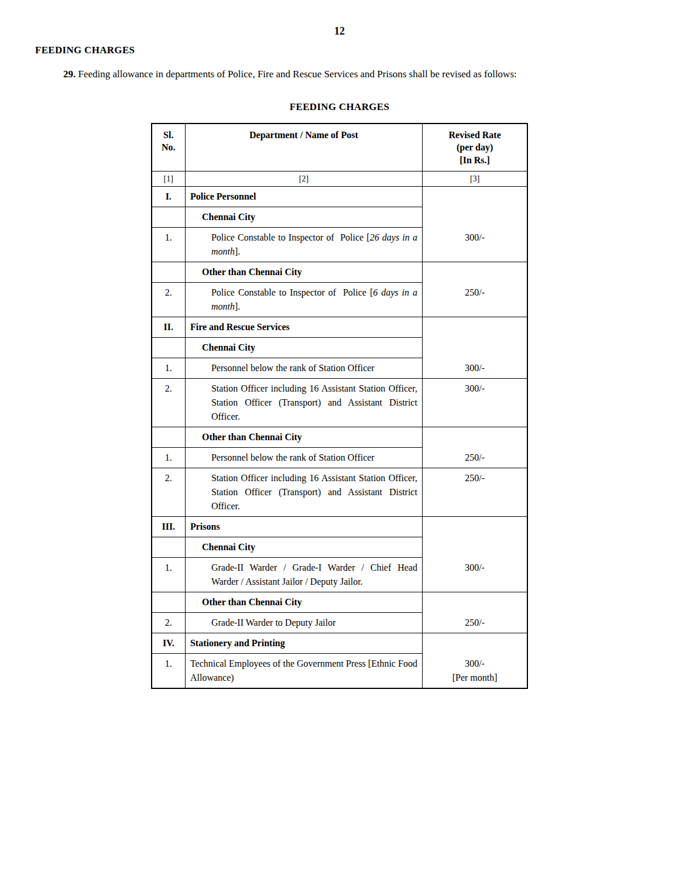12
FEEDING CHARGES
29. Feeding allowance in departments of Police, Fire and Rescue Services and Prisons shall be revised as follows:
FEEDING CHARGES
| Sl. No. | Department / Name of Post | Revised Rate (per day) [In Rs.] |
| --- | --- | --- |
| [1] | [2] | [3] |
| I. | Police Personnel | |
| | Chennai City | |
| 1. | Police Constable to Inspector of Police [ 26 days in a month ]. | 300/- |
| | Other than Chennai City | |
| 2. | Police Constable to Inspector of Police [ 6 days in a month ]. | 250/- |
| II. | Fire and Rescue Services | |
| | Chennai City | |
| 1. | Personnel below the rank of Station Officer | 300/- |
| 2. | Station Officer including 16 Assistant Station Officer, Station Officer (Transport) and Assistant District Officer. | 300/- |
| | Other than Chennai City | |
| 1. | Personnel below the rank of Station Officer | 250/- |
| 2. | Station Officer including 16 Assistant Station Officer, Station Officer (Transport) and Assistant District Officer. | 250/- |
| III. | Prisons | |
| | Chennai City | |
| 1. | Grade-II Warder / Grade-I Warder / Chief Head Warder / Assistant Jailor / Deputy Jailor. | 300/- |
| | Other than Chennai City | |
| 2. | Grade-II Warder to Deputy Jailor | 250/- |
| IV. | Stationery and Printing | |
| 1. | Technical Employees of the Government Press [Ethnic Food Allowance) | 300/- [Per month] |